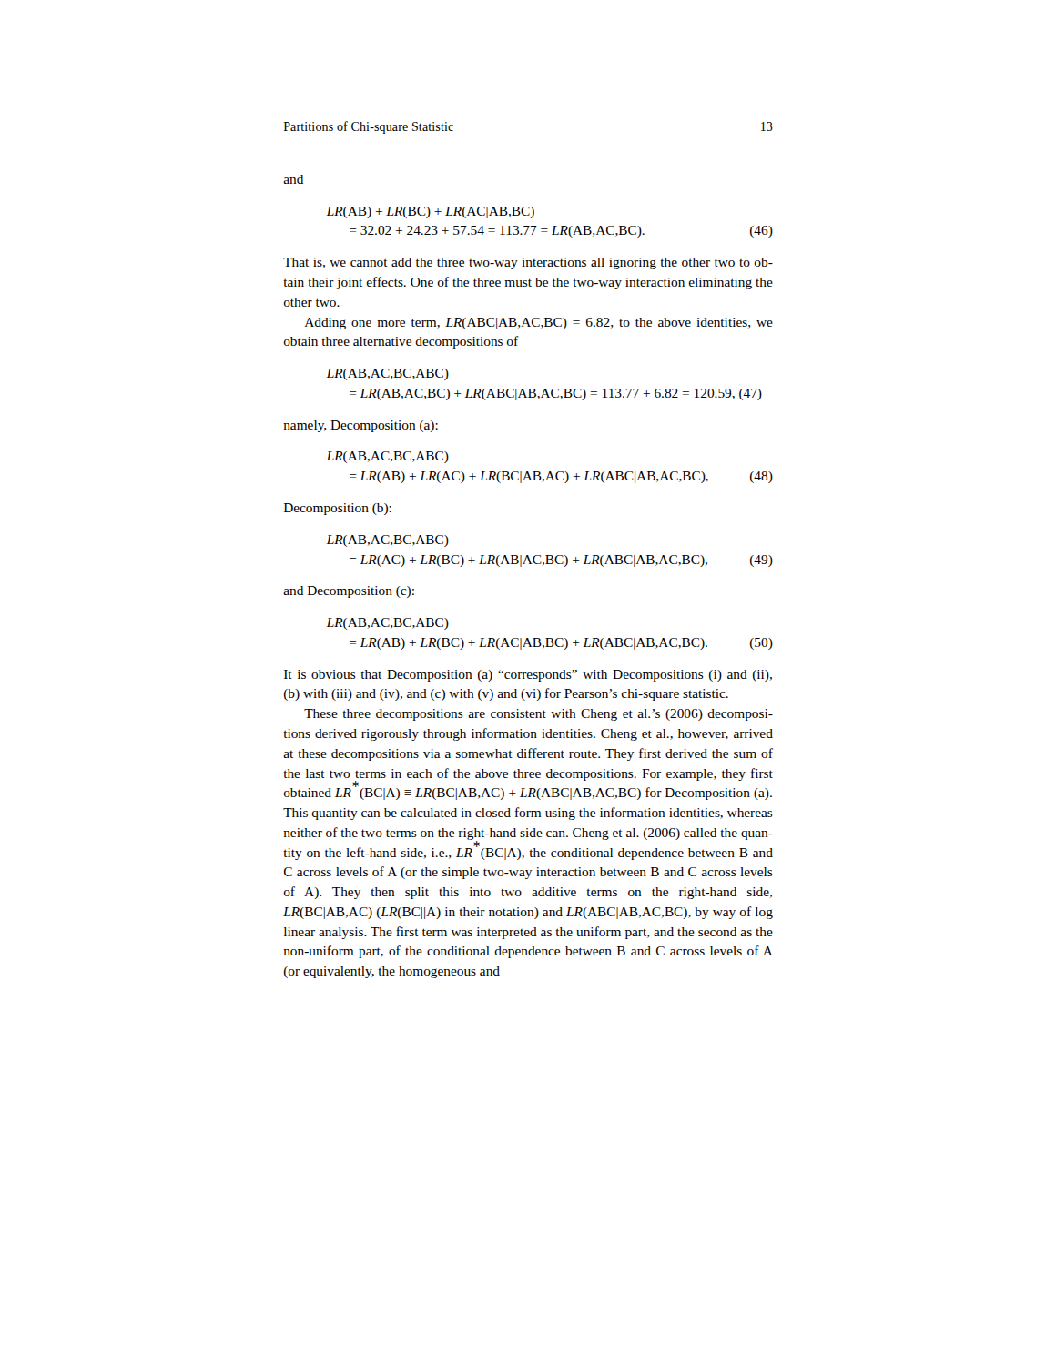Partitions of Chi-square Statistic 13
and
LR(AB) + LR(BC) + LR(AC|AB,BC)
= 32.02 + 24.23 + 57.54 = 113.77 = LR(AB,AC,BC).
(46)
That is, we cannot add the three two-way interactions all ignoring the other two to obtain their joint effects. One of the three must be the two-way interaction eliminating the other two.
Adding one more term, LR(ABC|AB,AC,BC) = 6.82, to the above identities, we obtain three alternative decompositions of
LR(AB,AC,BC,ABC)
= LR(AB,AC,BC) + LR(ABC|AB,AC,BC) = 113.77 + 6.82 = 120.59, (47)
namely, Decomposition (a):
LR(AB,AC,BC,ABC)
= LR(AB) + LR(AC) + LR(BC|AB,AC) + LR(ABC|AB,AC,BC),
(48)
Decomposition (b):
LR(AB,AC,BC,ABC)
= LR(AC) + LR(BC) + LR(AB|AC,BC) + LR(ABC|AB,AC,BC),
(49)
and Decomposition (c):
LR(AB,AC,BC,ABC)
= LR(AB) + LR(BC) + LR(AC|AB,BC) + LR(ABC|AB,AC,BC).
(50)
It is obvious that Decomposition (a) “corresponds” with Decompositions (i) and (ii), (b) with (iii) and (iv), and (c) with (v) and (vi) for Pearson’s chi-square statistic.
These three decompositions are consistent with Cheng et al.’s (2006) decompositions derived rigorously through information identities. Cheng et al., however, arrived at these decompositions via a somewhat different route. They first derived the sum of the last two terms in each of the above three decompositions. For example, they first obtained LR∗(BC|A) ≡ LR(BC|AB,AC) + LR(ABC|AB,AC,BC) for Decomposition (a). This quantity can be calculated in closed form using the information identities, whereas neither of the two terms on the right-hand side can. Cheng et al. (2006) called the quantity on the left-hand side, i.e., LR∗(BC|A), the conditional dependence between B and C across levels of A (or the simple two-way interaction between B and C across levels of A). They then split this into two additive terms on the right-hand side, LR(BC|AB,AC) (LR(BC||A) in their notation) and LR(ABC|AB,AC,BC), by way of log linear analysis. The first term was interpreted as the uniform part, and the second as the non-uniform part, of the conditional dependence between B and C across levels of A (or equivalently, the homogeneous and